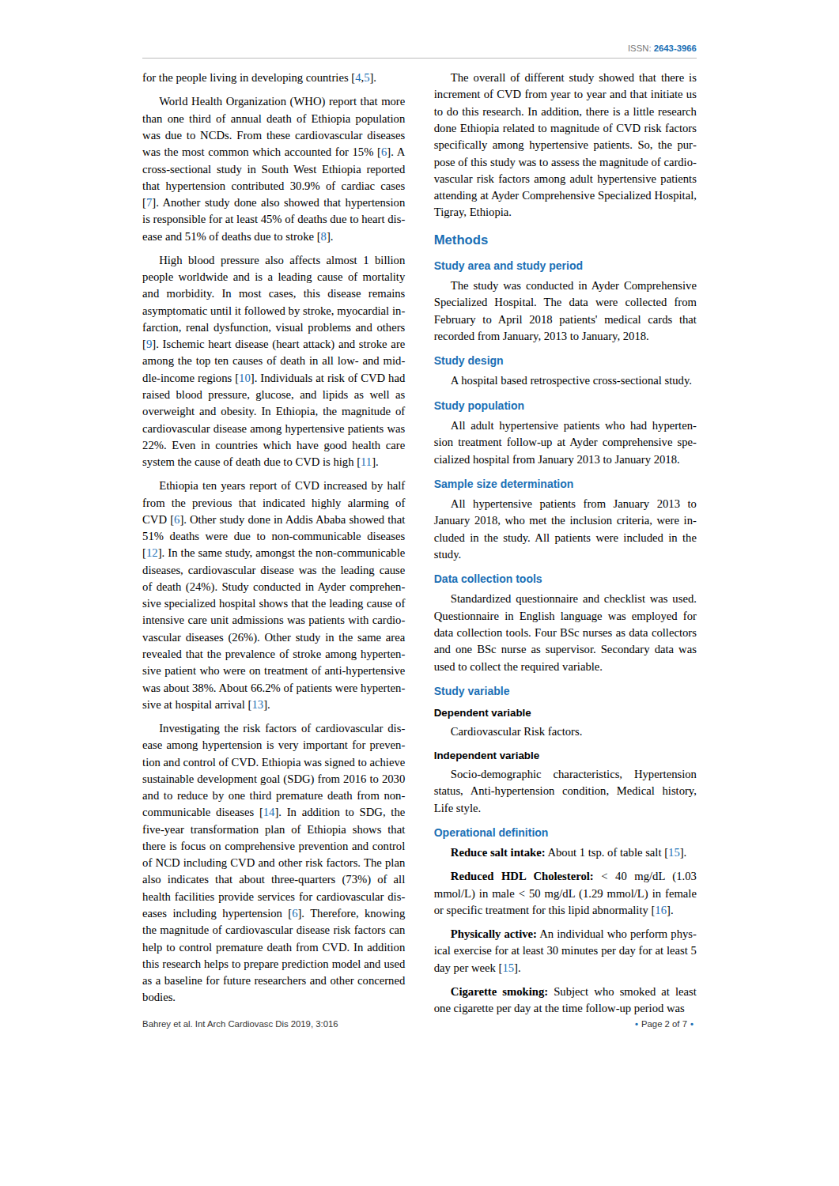ISSN: 2643-3966
for the people living in developing countries [4,5].
World Health Organization (WHO) report that more than one third of annual death of Ethiopia population was due to NCDs. From these cardiovascular diseases was the most common which accounted for 15% [6]. A cross-sectional study in South West Ethiopia reported that hypertension contributed 30.9% of cardiac cases [7]. Another study done also showed that hypertension is responsible for at least 45% of deaths due to heart disease and 51% of deaths due to stroke [8].
High blood pressure also affects almost 1 billion people worldwide and is a leading cause of mortality and morbidity. In most cases, this disease remains asymptomatic until it followed by stroke, myocardial infarction, renal dysfunction, visual problems and others [9]. Ischemic heart disease (heart attack) and stroke are among the top ten causes of death in all low- and middle-income regions [10]. Individuals at risk of CVD had raised blood pressure, glucose, and lipids as well as overweight and obesity. In Ethiopia, the magnitude of cardiovascular disease among hypertensive patients was 22%. Even in countries which have good health care system the cause of death due to CVD is high [11].
Ethiopia ten years report of CVD increased by half from the previous that indicated highly alarming of CVD [6]. Other study done in Addis Ababa showed that 51% deaths were due to non-communicable diseases [12]. In the same study, amongst the non-communicable diseases, cardiovascular disease was the leading cause of death (24%). Study conducted in Ayder comprehensive specialized hospital shows that the leading cause of intensive care unit admissions was patients with cardiovascular diseases (26%). Other study in the same area revealed that the prevalence of stroke among hypertensive patient who were on treatment of anti-hypertensive was about 38%. About 66.2% of patients were hypertensive at hospital arrival [13].
Investigating the risk factors of cardiovascular disease among hypertension is very important for prevention and control of CVD. Ethiopia was signed to achieve sustainable development goal (SDG) from 2016 to 2030 and to reduce by one third premature death from non-communicable diseases [14]. In addition to SDG, the five-year transformation plan of Ethiopia shows that there is focus on comprehensive prevention and control of NCD including CVD and other risk factors. The plan also indicates that about three-quarters (73%) of all health facilities provide services for cardiovascular diseases including hypertension [6]. Therefore, knowing the magnitude of cardiovascular disease risk factors can help to control premature death from CVD. In addition this research helps to prepare prediction model and used as a baseline for future researchers and other concerned bodies.
The overall of different study showed that there is increment of CVD from year to year and that initiate us to do this research. In addition, there is a little research done Ethiopia related to magnitude of CVD risk factors specifically among hypertensive patients. So, the purpose of this study was to assess the magnitude of cardiovascular risk factors among adult hypertensive patients attending at Ayder Comprehensive Specialized Hospital, Tigray, Ethiopia.
Methods
Study area and study period
The study was conducted in Ayder Comprehensive Specialized Hospital. The data were collected from February to April 2018 patients' medical cards that recorded from January, 2013 to January, 2018.
Study design
A hospital based retrospective cross-sectional study.
Study population
All adult hypertensive patients who had hypertension treatment follow-up at Ayder comprehensive specialized hospital from January 2013 to January 2018.
Sample size determination
All hypertensive patients from January 2013 to January 2018, who met the inclusion criteria, were included in the study. All patients were included in the study.
Data collection tools
Standardized questionnaire and checklist was used. Questionnaire in English language was employed for data collection tools. Four BSc nurses as data collectors and one BSc nurse as supervisor. Secondary data was used to collect the required variable.
Study variable
Dependent variable
Cardiovascular Risk factors.
Independent variable
Socio-demographic characteristics, Hypertension status, Anti-hypertension condition, Medical history, Life style.
Operational definition
Reduce salt intake: About 1 tsp. of table salt [15].
Reduced HDL Cholesterol: < 40 mg/dL (1.03 mmol/L) in male < 50 mg/dL (1.29 mmol/L) in female or specific treatment for this lipid abnormality [16].
Physically active: An individual who perform physical exercise for at least 30 minutes per day for at least 5 day per week [15].
Cigarette smoking: Subject who smoked at least one cigarette per day at the time follow-up period was
Bahrey et al. Int Arch Cardiovasc Dis 2019, 3:016
•Page 2 of 7•